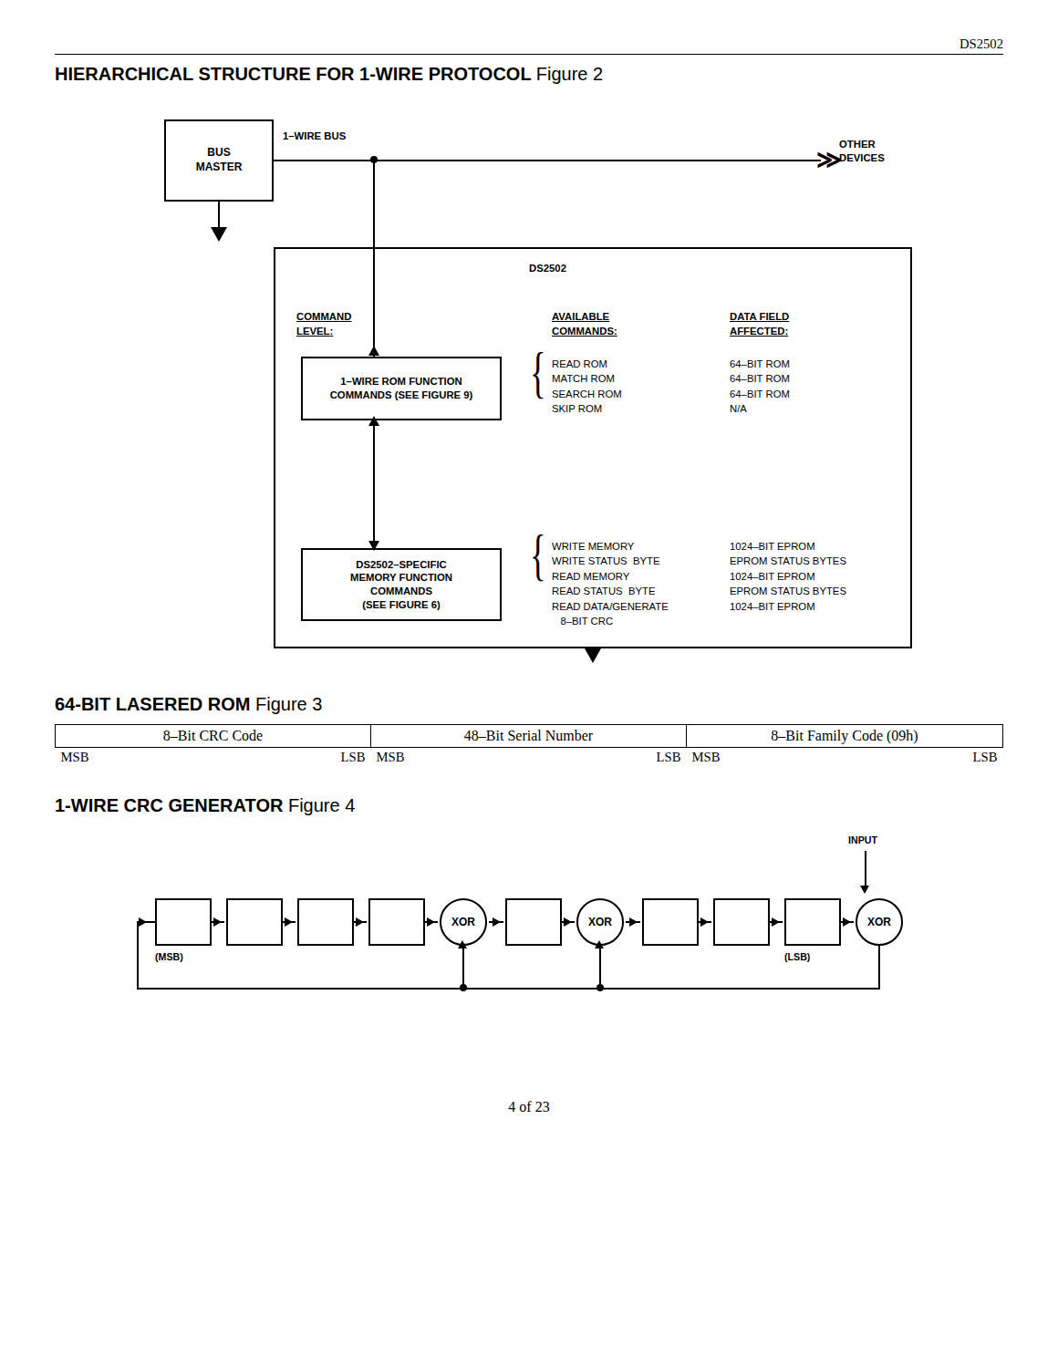DS2502
HIERARCHICAL STRUCTURE FOR 1-WIRE PROTOCOL Figure 2
BUS
MASTER
1–WIRE BUS
≫
OTHER
DEVICES
DS2502
COMMAND
LEVEL:
AVAILABLE
COMMANDS:
DATA FIELD
AFFECTED:
1–WIRE ROM FUNCTION
COMMANDS (SEE FIGURE 9)
{
READ ROM
MATCH ROM
SEARCH ROM
SKIP ROM
64–BIT ROM
64–BIT ROM
64–BIT ROM
N/A
DS2502–SPECIFIC
MEMORY FUNCTION
COMMANDS
(SEE FIGURE 6)
{
WRITE MEMORY
WRITE STATUS BYTE
READ MEMORY
READ STATUS BYTE
READ DATA/GENERATE
8–BIT CRC
1024–BIT EPROM
EPROM STATUS BYTES
1024–BIT EPROM
EPROM STATUS BYTES
1024–BIT EPROM
64-BIT LASERED ROM Figure 3
| 8–Bit CRC Code | 48–Bit Serial Number | 8–Bit Family Code (09h) |
| / MSB / LSB / | / MSB / LSB / | / MSB / LSB / |
1-WIRE CRC GENERATOR Figure 4
INPUT
XOR
XOR
XOR
(MSB)
(LSB)
4 of 23